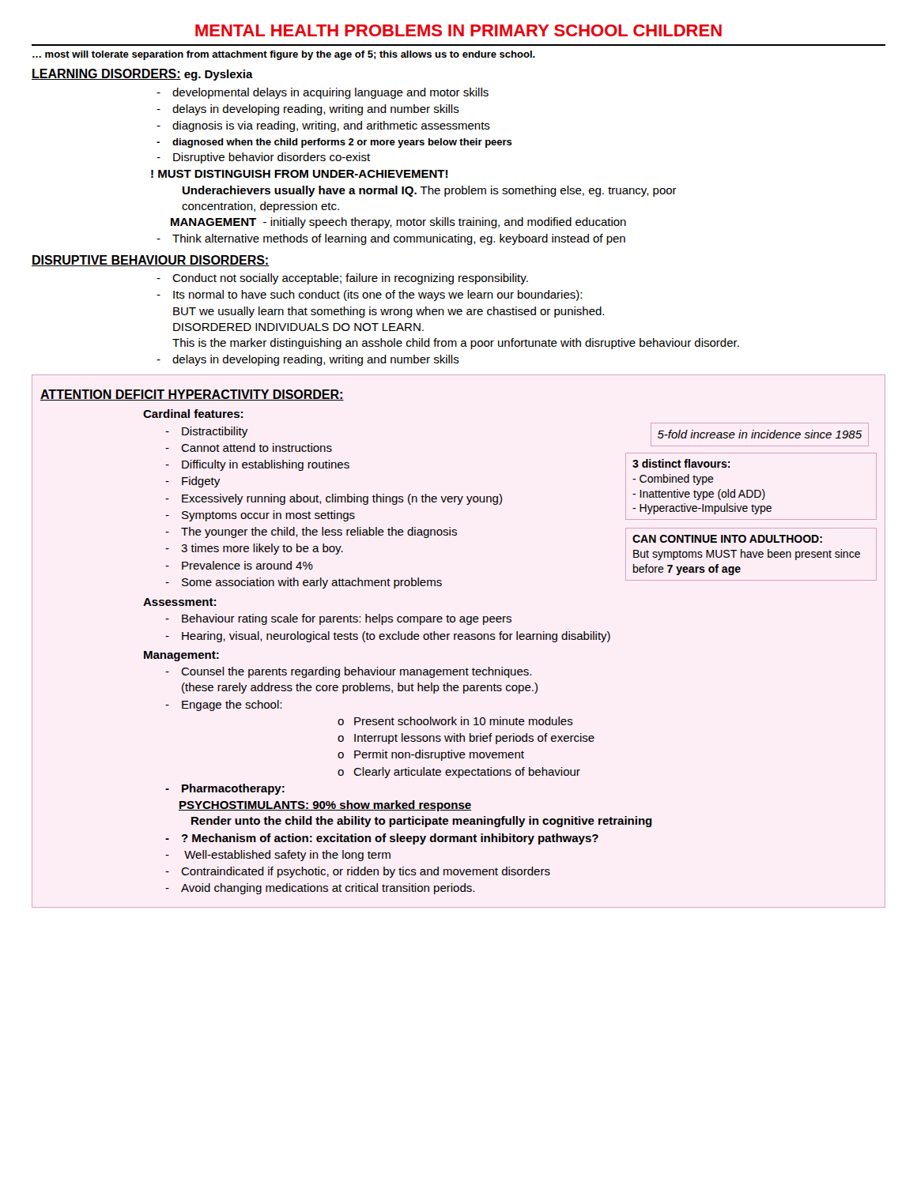MENTAL HEALTH PROBLEMS IN PRIMARY SCHOOL CHILDREN
… most will tolerate separation from attachment figure by the age of 5; this allows us to endure school.
LEARNING DISORDERS:
eg. Dyslexia
developmental delays in acquiring language and motor skills
delays in developing reading, writing and number skills
diagnosis is via reading, writing, and arithmetic assessments
diagnosed when the child performs 2 or more years below their peers
Disruptive behavior disorders co-exist
! MUST DISTINGUISH FROM UNDER-ACHIEVEMENT!
Underachievers usually have a normal IQ. The problem is something else, eg. truancy, poor concentration, depression etc.
MANAGEMENT - initially speech therapy, motor skills training, and modified education
Think alternative methods of learning and communicating, eg. keyboard instead of pen
DISRUPTIVE BEHAVIOUR DISORDERS:
Conduct not socially acceptable; failure in recognizing responsibility.
Its normal to have such conduct (its one of the ways we learn our boundaries):
BUT we usually learn that something is wrong when we are chastised or punished.
DISORDERED INDIVIDUALS DO NOT LEARN.
This is the marker distinguishing an asshole child from a poor unfortunate with disruptive behaviour disorder.
delays in developing reading, writing and number skills
ATTENTION DEFICIT HYPERACTIVITY DISORDER:
Cardinal features:
5-fold increase in incidence since 1985
3 distinct flavours:
- Combined type
- Inattentive type (old ADD)
- Hyperactive-Impulsive type
CAN CONTINUE INTO ADULTHOOD:
But symptoms MUST have been present since before 7 years of age
Distractibility
Cannot attend to instructions
Difficulty in establishing routines
Fidgety
Excessively running about, climbing things (n the very young)
Symptoms occur in most settings
The younger the child, the less reliable the diagnosis
3 times more likely to be a boy.
Prevalence is around 4%
Some association with early attachment problems
Assessment:
Behaviour rating scale for parents: helps compare to age peers
Hearing, visual, neurological tests (to exclude other reasons for learning disability)
Management:
Counsel the parents regarding behaviour management techniques.
(these rarely address the core problems, but help the parents cope.)
Engage the school:
Present schoolwork in 10 minute modules
Interrupt lessons with brief periods of exercise
Permit non-disruptive movement
Clearly articulate expectations of behaviour
Pharmacotherapy:
PSYCHOSTIMULANTS: 90% show marked response
Render unto the child the ability to participate meaningfully in cognitive retraining
? Mechanism of action: excitation of sleepy dormant inhibitory pathways?
Well-established safety in the long term
Contraindicated if psychotic, or ridden by tics and movement disorders
Avoid changing medications at critical transition periods.